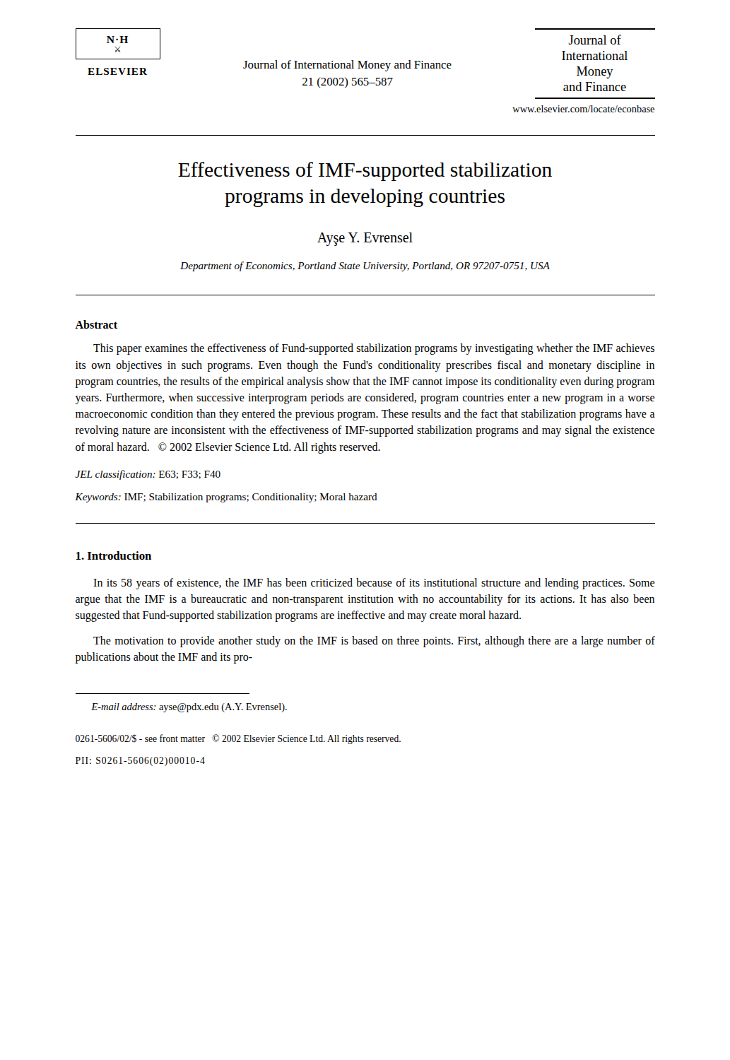N·H
⚔
ELSEVIER
Journal of International Money and Finance
21 (2002) 565–587
Journal of
International
Money
and Finance
www.elsevier.com/locate/econbase
Effectiveness of IMF-supported stabilization
programs in developing countries
Ayşe Y. Evrensel
Department of Economics, Portland State University, Portland, OR 97207-0751, USA
Abstract
This paper examines the effectiveness of Fund-supported stabilization programs by investigating whether the IMF achieves its own objectives in such programs. Even though the Fund's conditionality prescribes fiscal and monetary discipline in program countries, the results of the empirical analysis show that the IMF cannot impose its conditionality even during program years. Furthermore, when successive interprogram periods are considered, program countries enter a new program in a worse macroeconomic condition than they entered the previous program. These results and the fact that stabilization programs have a revolving nature are inconsistent with the effectiveness of IMF-supported stabilization programs and may signal the existence of moral hazard. © 2002 Elsevier Science Ltd. All rights reserved.
JEL classification: E63; F33; F40
Keywords: IMF; Stabilization programs; Conditionality; Moral hazard
1. Introduction
In its 58 years of existence, the IMF has been criticized because of its institutional structure and lending practices. Some argue that the IMF is a bureaucratic and non-transparent institution with no accountability for its actions. It has also been suggested that Fund-supported stabilization programs are ineffective and may create moral hazard.
The motivation to provide another study on the IMF is based on three points. First, although there are a large number of publications about the IMF and its pro-
E-mail address: ayse@pdx.edu (A.Y. Evrensel).
0261-5606/02/$ - see front matter © 2002 Elsevier Science Ltd. All rights reserved.
PII: S0261-5606(02)00010-4